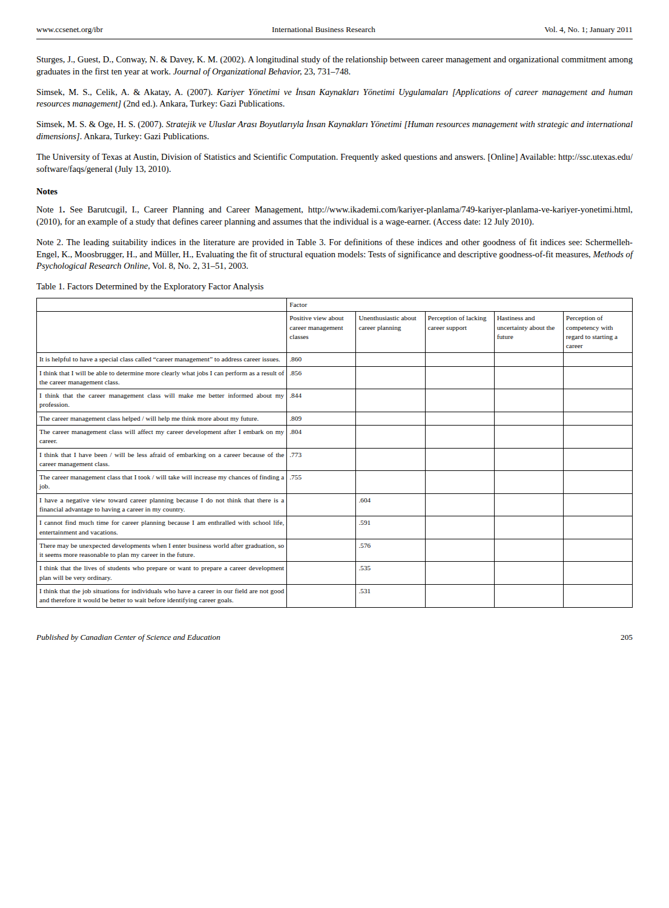www.ccsenet.org/ibr
International Business Research
Vol. 4, No. 1; January 2011
Sturges, J., Guest, D., Conway, N. & Davey, K. M. (2002). A longitudinal study of the relationship between career management and organizational commitment among graduates in the first ten year at work. Journal of Organizational Behavior, 23, 731–748.
Simsek, M. S., Celik, A. & Akatay, A. (2007). Kariyer Yönetimi ve İnsan Kaynakları Yönetimi Uygulamaları [Applications of career management and human resources management] (2nd ed.). Ankara, Turkey: Gazi Publications.
Simsek, M. S. & Oge, H. S. (2007). Stratejik ve Uluslar Arası Boyutlarıyla İnsan Kaynakları Yönetimi [Human resources management with strategic and international dimensions]. Ankara, Turkey: Gazi Publications.
The University of Texas at Austin, Division of Statistics and Scientific Computation. Frequently asked questions and answers. [Online] Available: http://ssc.utexas.edu/software/faqs/general (July 13, 2010).
Notes
Note 1. See Barutcugil, I., Career Planning and Career Management, http://www.ikademi.com/kariyer-planlama/749-kariyer-planlama-ve-kariyer-yonetimi.html, (2010), for an example of a study that defines career planning and assumes that the individual is a wage-earner. (Access date: 12 July 2010).
Note 2. The leading suitability indices in the literature are provided in Table 3. For definitions of these indices and other goodness of fit indices see: Schermelleh-Engel, K., Moosbrugger, H., and Müller, H., Evaluating the fit of structural equation models: Tests of significance and descriptive goodness-of-fit measures, Methods of Psychological Research Online, Vol. 8, No. 2, 31–51, 2003.
Table 1. Factors Determined by the Exploratory Factor Analysis
| | Factor |
| --- | --- |
| | Positive view about career management classes | Unenthusiastic about career planning | Perception of lacking career support | Hastiness and uncertainty about the future | Perception of competency with regard to starting a career |
| It is helpful to have a special class called “career management” to address career issues. | .860 | | | | |
| I think that I will be able to determine more clearly what jobs I can perform as a result of the career management class. | .856 | | | | |
| I think that the career management class will make me better informed about my profession. | .844 | | | | |
| The career management class helped / will help me think more about my future. | .809 | | | | |
| The career management class will affect my career development after I embark on my career. | .804 | | | | |
| I think that I have been / will be less afraid of embarking on a career because of the career management class. | .773 | | | | |
| The career management class that I took / will take will increase my chances of finding a job. | .755 | | | | |
| I have a negative view toward career planning because I do not think that there is a financial advantage to having a career in my country. | | .604 | | | |
| I cannot find much time for career planning because I am enthralled with school life, entertainment and vacations. | | .591 | | | |
| There may be unexpected developments when I enter business world after graduation, so it seems more reasonable to plan my career in the future. | | .576 | | | |
| I think that the lives of students who prepare or want to prepare a career development plan will be very ordinary. | | .535 | | | |
| I think that the job situations for individuals who have a career in our field are not good and therefore it would be better to wait before identifying career goals. | | .531 | | | |
Published by Canadian Center of Science and Education
205